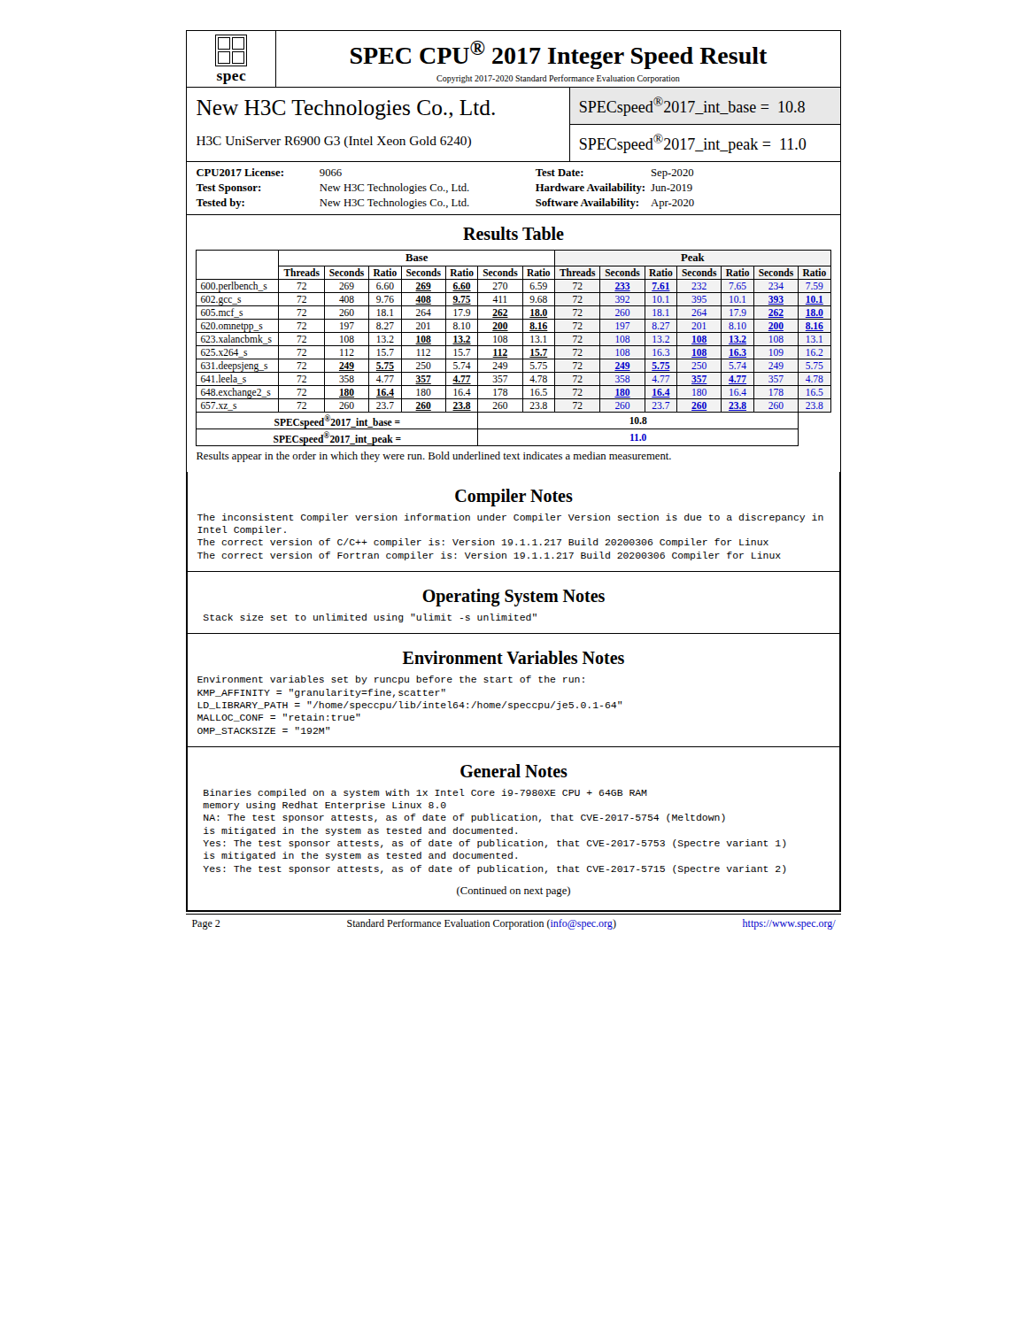spec
SPEC CPU® 2017 Integer Speed Result
Copyright 2017-2020 Standard Performance Evaluation Corporation
New H3C Technologies Co., Ltd.
H3C UniServer R6900 G3 (Intel Xeon Gold 6240)
SPECspeed®2017_int_base = 10.8
SPECspeed®2017_int_peak = 11.0
| CPU2017 License: | 9066 |
| Test Sponsor: | New H3C Technologies Co., Ltd. |
| Tested by: | New H3C Technologies Co., Ltd. |
| Test Date: | Sep-2020 |
| Hardware Availability: | Jun-2019 |
| Software Availability: | Apr-2020 |
Results Table
| | Base | Peak |
| --- | --- | --- |
| Threads | Seconds | Ratio | Seconds | Ratio | Seconds | Ratio | Threads | Seconds | Ratio | Seconds | Ratio | Seconds | Ratio |
| 600.perlbench_s | 72 | 269 | 6.60 | 269 | 6.60 | 270 | 6.59 | 72 | 233 | 7.61 | 232 | 7.65 | 234 | 7.59 |
| 602.gcc_s | 72 | 408 | 9.76 | 408 | 9.75 | 411 | 9.68 | 72 | 392 | 10.1 | 395 | 10.1 | 393 | 10.1 |
| 605.mcf_s | 72 | 260 | 18.1 | 264 | 17.9 | 262 | 18.0 | 72 | 260 | 18.1 | 264 | 17.9 | 262 | 18.0 |
| 620.omnetpp_s | 72 | 197 | 8.27 | 201 | 8.10 | 200 | 8.16 | 72 | 197 | 8.27 | 201 | 8.10 | 200 | 8.16 |
| 623.xalancbmk_s | 72 | 108 | 13.2 | 108 | 13.2 | 108 | 13.1 | 72 | 108 | 13.2 | 108 | 13.2 | 108 | 13.1 |
| 625.x264_s | 72 | 112 | 15.7 | 112 | 15.7 | 112 | 15.7 | 72 | 108 | 16.3 | 108 | 16.3 | 109 | 16.2 |
| 631.deepsjeng_s | 72 | 249 | 5.75 | 250 | 5.74 | 249 | 5.75 | 72 | 249 | 5.75 | 250 | 5.74 | 249 | 5.75 |
| 641.leela_s | 72 | 358 | 4.77 | 357 | 4.77 | 357 | 4.78 | 72 | 358 | 4.77 | 357 | 4.77 | 357 | 4.78 |
| 648.exchange2_s | 72 | 180 | 16.4 | 180 | 16.4 | 178 | 16.5 | 72 | 180 | 16.4 | 180 | 16.4 | 178 | 16.5 |
| 657.xz_s | 72 | 260 | 23.7 | 260 | 23.8 | 260 | 23.8 | 72 | 260 | 23.7 | 260 | 23.8 | 260 | 23.8 |
| SPECspeed ® 2017_int_base = | 10.8 |
| SPECspeed ® 2017_int_peak = | 11.0 |
Results appear in the order in which they were run. Bold underlined text indicates a median measurement.
Compiler Notes
The inconsistent Compiler version information under Compiler Version section is due to a discrepancy in Intel Compiler.
The correct version of C/C++ compiler is: Version 19.1.1.217 Build 20200306 Compiler for Linux
The correct version of Fortran compiler is: Version 19.1.1.217 Build 20200306 Compiler for Linux
Operating System Notes
 Stack size set to unlimited using "ulimit -s unlimited"
Environment Variables Notes
Environment variables set by runcpu before the start of the run:
KMP_AFFINITY = "granularity=fine,scatter"
LD_LIBRARY_PATH = "/home/speccpu/lib/intel64:/home/speccpu/je5.0.1-64"
MALLOC_CONF = "retain:true"
OMP_STACKSIZE = "192M"
General Notes
 Binaries compiled on a system with 1x Intel Core i9-7980XE CPU + 64GB RAM
 memory using Redhat Enterprise Linux 8.0
 NA: The test sponsor attests, as of date of publication, that CVE-2017-5754 (Meltdown)
 is mitigated in the system as tested and documented.
 Yes: The test sponsor attests, as of date of publication, that CVE-2017-5753 (Spectre variant 1)
 is mitigated in the system as tested and documented.
 Yes: The test sponsor attests, as of date of publication, that CVE-2017-5715 (Spectre variant 2)
(Continued on next page)
Page 2
Standard Performance Evaluation Corporation (info@spec.org)
https://www.spec.org/